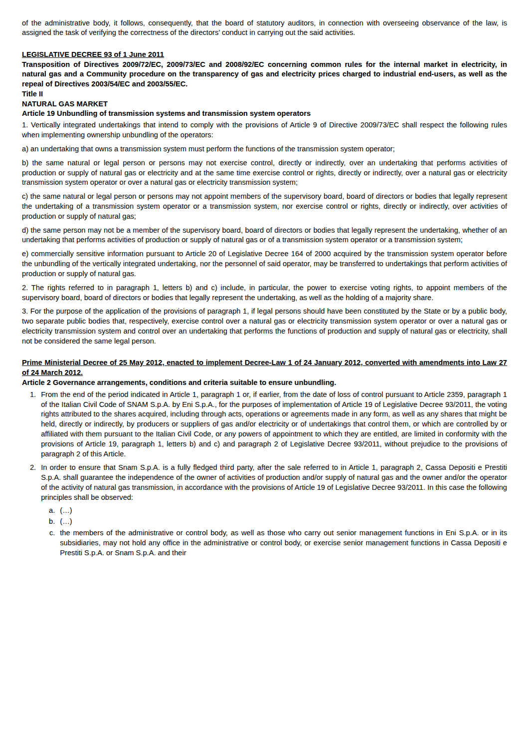of the administrative body, it follows, consequently, that the board of statutory auditors, in connection with overseeing observance of the law, is assigned the task of verifying the correctness of the directors’ conduct in carrying out the said activities.
LEGISLATIVE DECREE 93 of 1 June 2011
Transposition of Directives 2009/72/EC, 2009/73/EC and 2008/92/EC concerning common rules for the internal market in electricity, in natural gas and a Community procedure on the transparency of gas and electricity prices charged to industrial end-users, as well as the repeal of Directives 2003/54/EC and 2003/55/EC.
Title II
NATURAL GAS MARKET
Article 19 Unbundling of transmission systems and transmission system operators
1. Vertically integrated undertakings that intend to comply with the provisions of Article 9 of Directive 2009/73/EC shall respect the following rules when implementing ownership unbundling of the operators:
a) an undertaking that owns a transmission system must perform the functions of the transmission system operator;
b) the same natural or legal person or persons may not exercise control, directly or indirectly, over an undertaking that performs activities of production or supply of natural gas or electricity and at the same time exercise control or rights, directly or indirectly, over a natural gas or electricity transmission system operator or over a natural gas or electricity transmission system;
c) the same natural or legal person or persons may not appoint members of the supervisory board, board of directors or bodies that legally represent the undertaking of a transmission system operator or a transmission system, nor exercise control or rights, directly or indirectly, over activities of production or supply of natural gas;
d) the same person may not be a member of the supervisory board, board of directors or bodies that legally represent the undertaking, whether of an undertaking that performs activities of production or supply of natural gas or of a transmission system operator or a transmission system;
e) commercially sensitive information pursuant to Article 20 of Legislative Decree 164 of 2000 acquired by the transmission system operator before the unbundling of the vertically integrated undertaking, nor the personnel of said operator, may be transferred to undertakings that perform activities of production or supply of natural gas.
2. The rights referred to in paragraph 1, letters b) and c) include, in particular, the power to exercise voting rights, to appoint members of the supervisory board, board of directors or bodies that legally represent the undertaking, as well as the holding of a majority share.
3. For the purpose of the application of the provisions of paragraph 1, if legal persons should have been constituted by the State or by a public body, two separate public bodies that, respectively, exercise control over a natural gas or electricity transmission system operator or over a natural gas or electricity transmission system and control over an undertaking that performs the functions of production and supply of natural gas or electricity, shall not be considered the same legal person.
Prime Ministerial Decree of 25 May 2012, enacted to implement Decree-Law 1 of 24 January 2012, converted with amendments into Law 27 of 24 March 2012.
Article 2 Governance arrangements, conditions and criteria suitable to ensure unbundling.
From the end of the period indicated in Article 1, paragraph 1 or, if earlier, from the date of loss of control pursuant to Article 2359, paragraph 1 of the Italian Civil Code of SNAM S.p.A. by Eni S.p.A., for the purposes of implementation of Article 19 of Legislative Decree 93/2011, the voting rights attributed to the shares acquired, including through acts, operations or agreements made in any form, as well as any shares that might be held, directly or indirectly, by producers or suppliers of gas and/or electricity or of undertakings that control them, or which are controlled by or affiliated with them pursuant to the Italian Civil Code, or any powers of appointment to which they are entitled, are limited in conformity with the provisions of Article 19, paragraph 1, letters b) and c) and paragraph 2 of Legislative Decree 93/2011, without prejudice to the provisions of paragraph 2 of this Article.
In order to ensure that Snam S.p.A. is a fully fledged third party, after the sale referred to in Article 1, paragraph 2, Cassa Depositi e Prestiti S.p.A. shall guarantee the independence of the owner of activities of production and/or supply of natural gas and the owner and/or the operator of the activity of natural gas transmission, in accordance with the provisions of Article 19 of Legislative Decree 93/2011. In this case the following principles shall be observed:
(…)
(…)
the members of the administrative or control body, as well as those who carry out senior management functions in Eni S.p.A. or in its subsidiaries, may not hold any office in the administrative or control body, or exercise senior management functions in Cassa Depositi e Prestiti S.p.A. or Snam S.p.A. and their